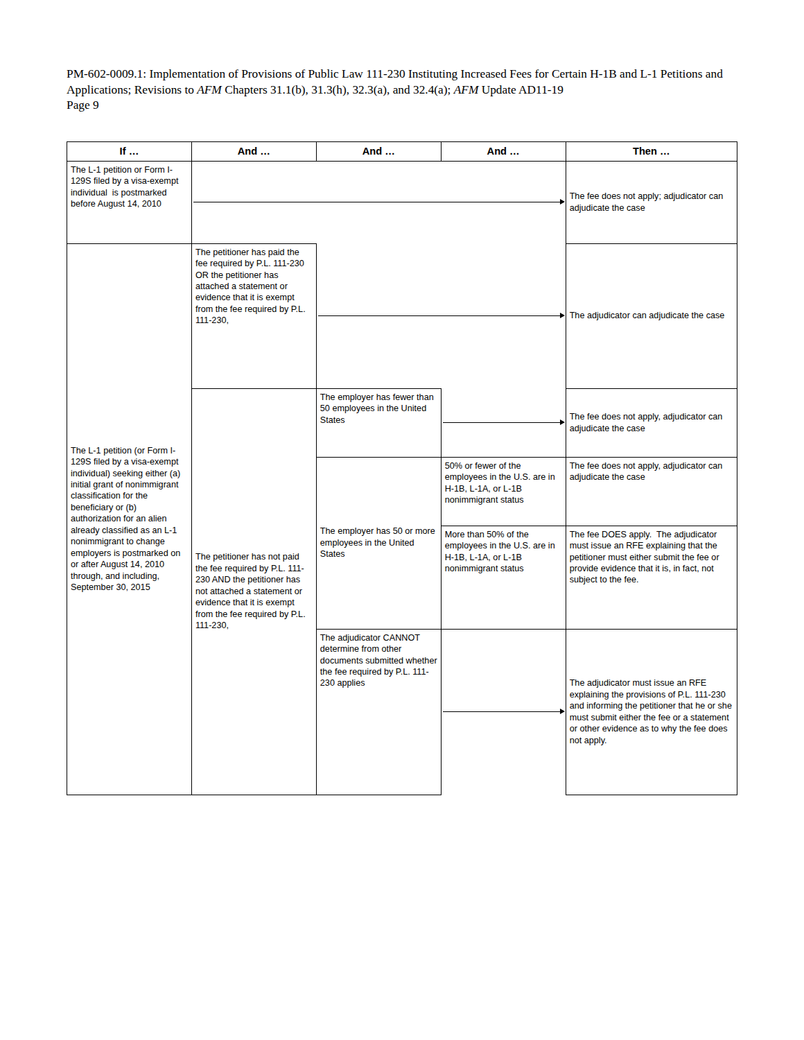PM-602-0009.1: Implementation of Provisions of Public Law 111-230 Instituting Increased Fees for Certain H-1B and L-1 Petitions and Applications; Revisions to AFM Chapters 31.1(b), 31.3(h), 32.3(a), and 32.4(a); AFM Update AD11-19
Page 9
| If … | And … | And … | And … | Then … |
| --- | --- | --- | --- | --- |
| The L-1 petition or Form I-129S filed by a visa-exempt individual is postmarked before August 14, 2010 | | The fee does not apply; adjudicator can adjudicate the case |
| The L-1 petition (or Form I-129S filed by a visa-exempt individual) seeking either (a) initial grant of nonimmigrant classification for the beneficiary or (b) authorization for an alien already classified as an L-1 nonimmigrant to change employers is postmarked on or after August 14, 2010 through, and including, September 30, 2015 | The petitioner has paid the fee required by P.L. 111-230 OR the petitioner has attached a statement or evidence that it is exempt from the fee required by P.L. 111-230, | | The adjudicator can adjudicate the case |
| The petitioner has not paid the fee required by P.L. 111-230 AND the petitioner has not attached a statement or evidence that it is exempt from the fee required by P.L. 111-230, | The employer has fewer than 50 employees in the United States | | The fee does not apply, adjudicator can adjudicate the case |
| The employer has 50 or more employees in the United States | 50% or fewer of the employees in the U.S. are in H-1B, L-1A, or L-1B nonimmigrant status | The fee does not apply, adjudicator can adjudicate the case |
| More than 50% of the employees in the U.S. are in H-1B, L-1A, or L-1B nonimmigrant status | The fee DOES apply. The adjudicator must issue an RFE explaining that the petitioner must either submit the fee or provide evidence that it is, in fact, not subject to the fee. |
| The adjudicator CANNOT determine from other documents submitted whether the fee required by P.L. 111-230 applies | | The adjudicator must issue an RFE explaining the provisions of P.L. 111-230 and informing the petitioner that he or she must submit either the fee or a statement or other evidence as to why the fee does not apply. |